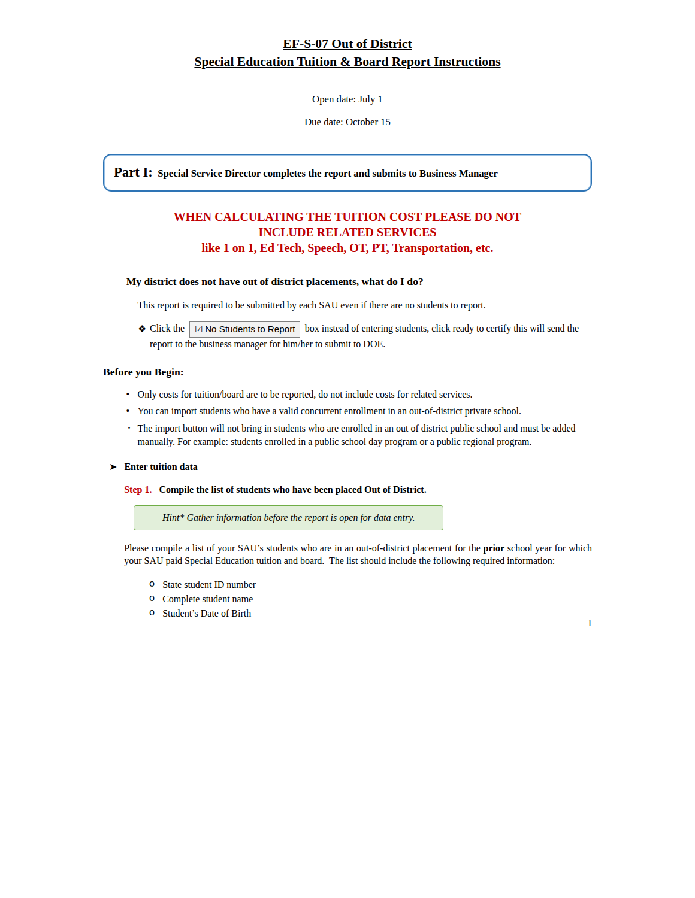EF-S-07 Out of District Special Education Tuition & Board Report Instructions
Open date: July 1
Due date: October 15
Part I: Special Service Director completes the report and submits to Business Manager
WHEN CALCULATING THE TUITION COST PLEASE DO NOT INCLUDE RELATED SERVICES like 1 on 1, Ed Tech, Speech, OT, PT, Transportation, etc.
My district does not have out of district placements, what do I do?
This report is required to be submitted by each SAU even if there are no students to report.
❖ Click the ☑No Students to Report box instead of entering students, click ready to certify this will send the report to the business manager for him/her to submit to DOE.
Before you Begin:
Only costs for tuition/board are to be reported, do not include costs for related services.
You can import students who have a valid concurrent enrollment in an out-of-district private school.
The import button will not bring in students who are enrolled in an out of district public school and must be added manually. For example: students enrolled in a public school day program or a public regional program.
➤ Enter tuition data
Step 1. Compile the list of students who have been placed Out of District.
Hint* Gather information before the report is open for data entry.
Please compile a list of your SAU’s students who are in an out-of-district placement for the prior school year for which your SAU paid Special Education tuition and board. The list should include the following required information:
State student ID number
Complete student name
Student’s Date of Birth
1